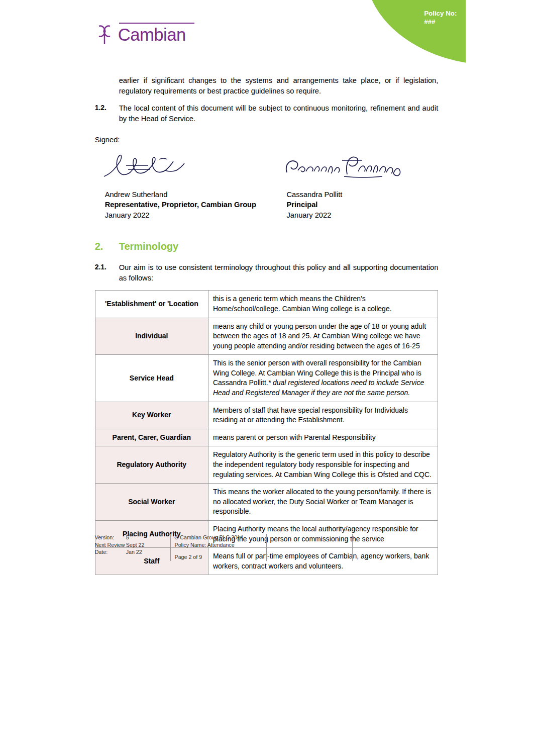Policy No:
###
Cambian
earlier if significant changes to the systems and arrangements take place, or if legislation, regulatory requirements or best practice guidelines so require.
1.2.
The local content of this document will be subject to continuous monitoring, refinement and audit by the Head of Service.
Signed:
Andrew Sutherland
Representative, Proprietor, Cambian Group
January 2022
Cassandra Pollitt
Principal
January 2022
2.
Terminology
2.1.
Our aim is to use consistent terminology throughout this policy and all supporting documentation as follows:
| 'Establishment' or 'Location | this is a generic term which means the Children's Home/school/college. Cambian Wing college is a college. |
| Individual | means any child or young person under the age of 18 or young adult between the ages of 18 and 25. At Cambian Wing college we have young people attending and/or residing between the ages of 16-25 |
| Service Head | This is the senior person with overall responsibility for the Cambian Wing College. At Cambian Wing College this is the Principal who is Cassandra Pollitt. * dual registered locations need to include Service Head and Registered Manager if they are not the same person. |
| Key Worker | Members of staff that have special responsibility for Individuals residing at or attending the Establishment. |
| Parent, Carer, Guardian | means parent or person with Parental Responsibility |
| Regulatory Authority | Regulatory Authority is the generic term used in this policy to describe the independent regulatory body responsible for inspecting and regulating services. At Cambian Wing College this is Ofsted and CQC. |
| Social Worker | This means the worker allocated to the young person/family. If there is no allocated worker, the Duty Social Worker or Team Manager is responsible. |
| Placing Authority | Placing Authority means the local authority/agency responsible for placing the young person or commissioning the service |
| Staff | Means full or part-time employees of Cambian, agency workers, bank workers, contract workers and volunteers. |
| Version: 5 Next Review Sept 22 Date: Jan 22 | ® Cambian Group PLC 2014 Policy Name: Attendance Page 2 of 9 | | |